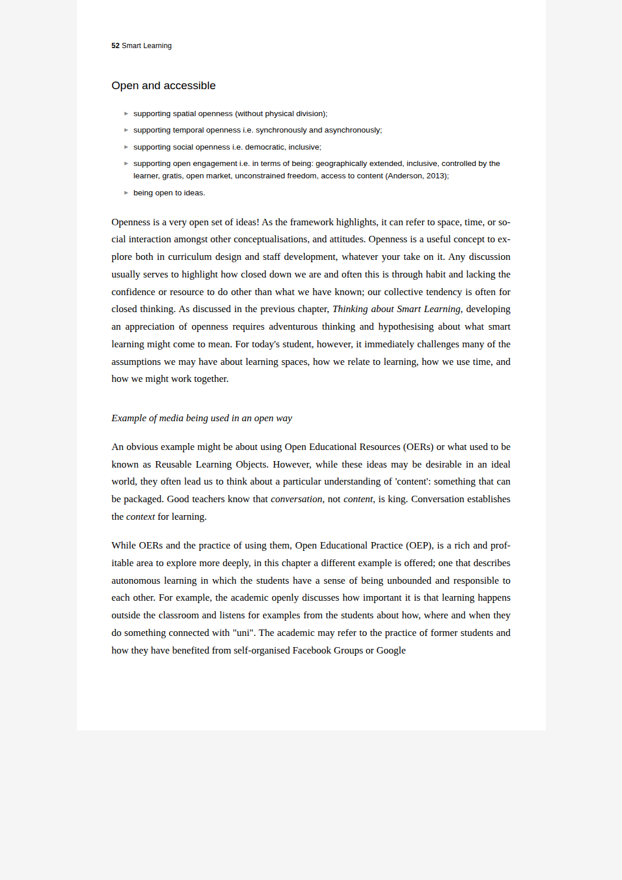52 Smart Learning
Open and accessible
supporting spatial openness (without physical division);
supporting temporal openness i.e. synchronously and asynchronously;
supporting social openness i.e. democratic, inclusive;
supporting open engagement i.e. in terms of being: geographically extended, inclusive, controlled by the learner, gratis, open market, unconstrained freedom, access to content (Anderson, 2013);
being open to ideas.
Openness is a very open set of ideas! As the framework highlights, it can refer to space, time, or social interaction amongst other conceptualisations, and attitudes. Openness is a useful concept to explore both in curriculum design and staff development, whatever your take on it. Any discussion usually serves to highlight how closed down we are and often this is through habit and lacking the confidence or resource to do other than what we have known; our collective tendency is often for closed thinking. As discussed in the previous chapter, Thinking about Smart Learning, developing an appreciation of openness requires adventurous thinking and hypothesising about what smart learning might come to mean. For today's student, however, it immediately challenges many of the assumptions we may have about learning spaces, how we relate to learning, how we use time, and how we might work together.
Example of media being used in an open way
An obvious example might be about using Open Educational Resources (OERs) or what used to be known as Reusable Learning Objects. However, while these ideas may be desirable in an ideal world, they often lead us to think about a particular understanding of 'content': something that can be packaged. Good teachers know that conversation, not content, is king. Conversation establishes the context for learning.
While OERs and the practice of using them, Open Educational Practice (OEP), is a rich and profitable area to explore more deeply, in this chapter a different example is offered; one that describes autonomous learning in which the students have a sense of being unbounded and responsible to each other. For example, the academic openly discusses how important it is that learning happens outside the classroom and listens for examples from the students about how, where and when they do something connected with "uni". The academic may refer to the practice of former students and how they have benefited from self-organised Facebook Groups or Google